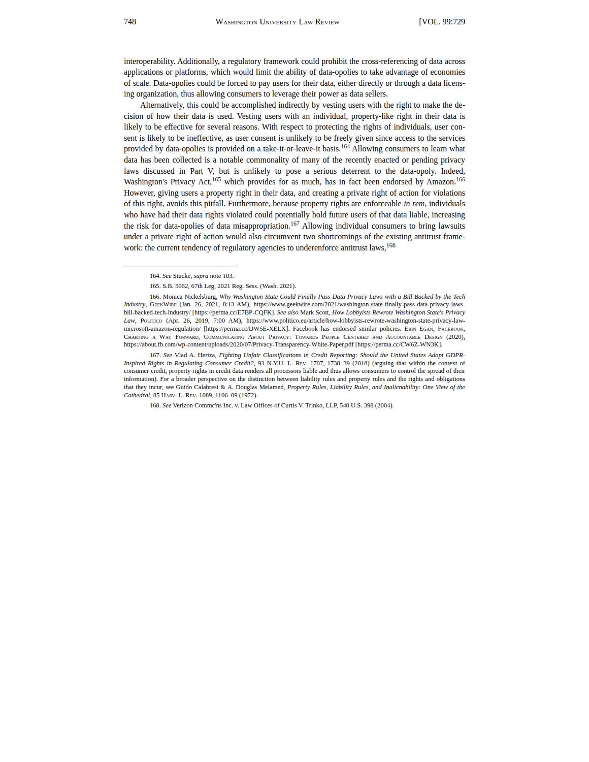748 Washington University Law Review [VOL. 99:729
interoperability. Additionally, a regulatory framework could prohibit the cross-referencing of data across applications or platforms, which would limit the ability of data-opolies to take advantage of economies of scale. Data-opolies could be forced to pay users for their data, either directly or through a data licensing organization, thus allowing consumers to leverage their power as data sellers.
Alternatively, this could be accomplished indirectly by vesting users with the right to make the decision of how their data is used. Vesting users with an individual, property-like right in their data is likely to be effective for several reasons. With respect to protecting the rights of individuals, user consent is likely to be ineffective, as user consent is unlikely to be freely given since access to the services provided by data-opolies is provided on a take-it-or-leave-it basis.164 Allowing consumers to learn what data has been collected is a notable commonality of many of the recently enacted or pending privacy laws discussed in Part V, but is unlikely to pose a serious deterrent to the data-opoly. Indeed, Washington's Privacy Act,165 which provides for as much, has in fact been endorsed by Amazon.166 However, giving users a property right in their data, and creating a private right of action for violations of this right, avoids this pitfall. Furthermore, because property rights are enforceable in rem, individuals who have had their data rights violated could potentially hold future users of that data liable, increasing the risk for data-opolies of data misappropriation.167 Allowing individual consumers to bring lawsuits under a private right of action would also circumvent two shortcomings of the existing antitrust framework: the current tendency of regulatory agencies to underenforce antitrust laws,168
164. See Stucke, supra note 103.
165. S.B. 5062, 67th Leg, 2021 Reg. Sess. (Wash. 2021).
166. Monica Nickelsburg, Why Washington State Could Finally Pass Data Privacy Laws with a Bill Backed by the Tech Industry, GeekWire (Jan. 26, 2021, 8:13 AM), https://www.geekwire.com/2021/washington-state-finally-pass-data-privacy-laws-bill-backed-tech-industry/ [https://perma.cc/E7BP-CQFK]. See also Mark Scott, How Lobbyists Rewrote Washington State's Privacy Law, Politico (Apr. 26, 2019, 7:00 AM), https://www.politico.eu/article/how-lobbyists-rewrote-washington-state-privacy-law-microsoft-amazon-regulation/ [https://perma.cc/DW5E-XELX]. Facebook has endorsed similar policies. Erin Egan, Facebook, Charting a Way Forward, Communicating About Privacy: Towards People Centered and Accountable Design (2020), https://about.fb.com/wp-content/uploads/2020/07/Privacy-Transparency-White-Paper.pdf [https://perma.cc/CW6Z-WN3K].
167. See Vlad A. Hertza, Fighting Unfair Classifications in Credit Reporting: Should the United States Adopt GDPR-Inspired Rights in Regulating Consumer Credit?, 93 N.Y.U. L. Rev. 1707, 1738–39 (2018) (arguing that within the context of consumer credit, property rights in credit data renders all processors liable and thus allows consumers to control the spread of their information). For a broader perspective on the distinction between liability rules and property rules and the rights and obligations that they incur, see Guido Calabresi & A. Douglas Melamed, Property Rules, Liability Rules, and Inalienability: One View of the Cathedral, 85 Harv. L. Rev. 1089, 1106–09 (1972).
168. See Verizon Commc'ns Inc. v. Law Offices of Curtis V. Trinko, LLP, 540 U.S. 398 (2004).